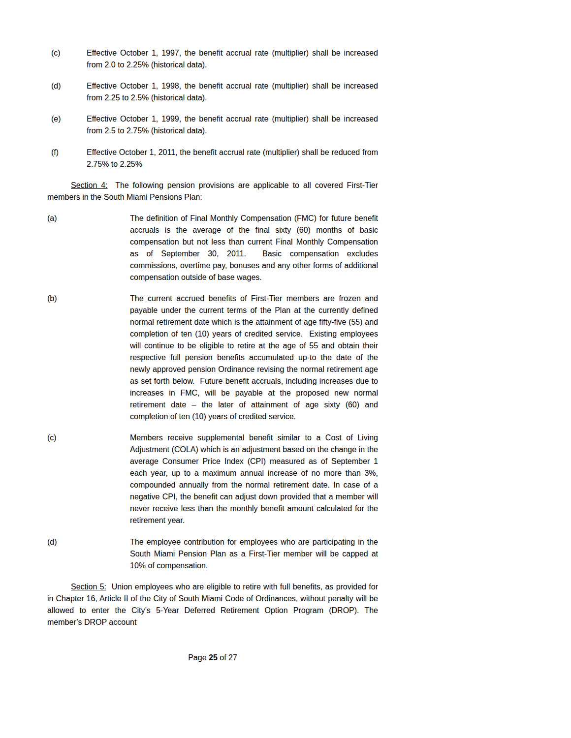(c)
Effective October 1, 1997, the benefit accrual rate (multiplier) shall be increased from 2.0 to 2.25% (historical data).
(d)
Effective October 1, 1998, the benefit accrual rate (multiplier) shall be increased from 2.25 to 2.5% (historical data).
(e)
Effective October 1, 1999, the benefit accrual rate (multiplier) shall be increased from 2.5 to 2.75% (historical data).
(f)
Effective October 1, 2011, the benefit accrual rate (multiplier) shall be reduced from 2.75% to 2.25%
Section 4: The following pension provisions are applicable to all covered First-Tier members in the South Miami Pensions Plan:
(a)
The definition of Final Monthly Compensation (FMC) for future benefit accruals is the average of the final sixty (60) months of basic compensation but not less than current Final Monthly Compensation as of September 30, 2011. Basic compensation excludes commissions, overtime pay, bonuses and any other forms of additional compensation outside of base wages.
(b)
The current accrued benefits of First-Tier members are frozen and payable under the current terms of the Plan at the currently defined normal retirement date which is the attainment of age fifty-five (55) and completion of ten (10) years of credited service. Existing employees will continue to be eligible to retire at the age of 55 and obtain their respective full pension benefits accumulated up-to the date of the newly approved pension Ordinance revising the normal retirement age as set forth below. Future benefit accruals, including increases due to increases in FMC, will be payable at the proposed new normal retirement date – the later of attainment of age sixty (60) and completion of ten (10) years of credited service.
(c)
Members receive supplemental benefit similar to a Cost of Living Adjustment (COLA) which is an adjustment based on the change in the average Consumer Price Index (CPI) measured as of September 1 each year, up to a maximum annual increase of no more than 3%, compounded annually from the normal retirement date. In case of a negative CPI, the benefit can adjust down provided that a member will never receive less than the monthly benefit amount calculated for the retirement year.
(d)
The employee contribution for employees who are participating in the South Miami Pension Plan as a First-Tier member will be capped at 10% of compensation.
Section 5: Union employees who are eligible to retire with full benefits, as provided for in Chapter 16, Article II of the City of South Miami Code of Ordinances, without penalty will be allowed to enter the City’s 5-Year Deferred Retirement Option Program (DROP). The member’s DROP account
Page 25 of 27